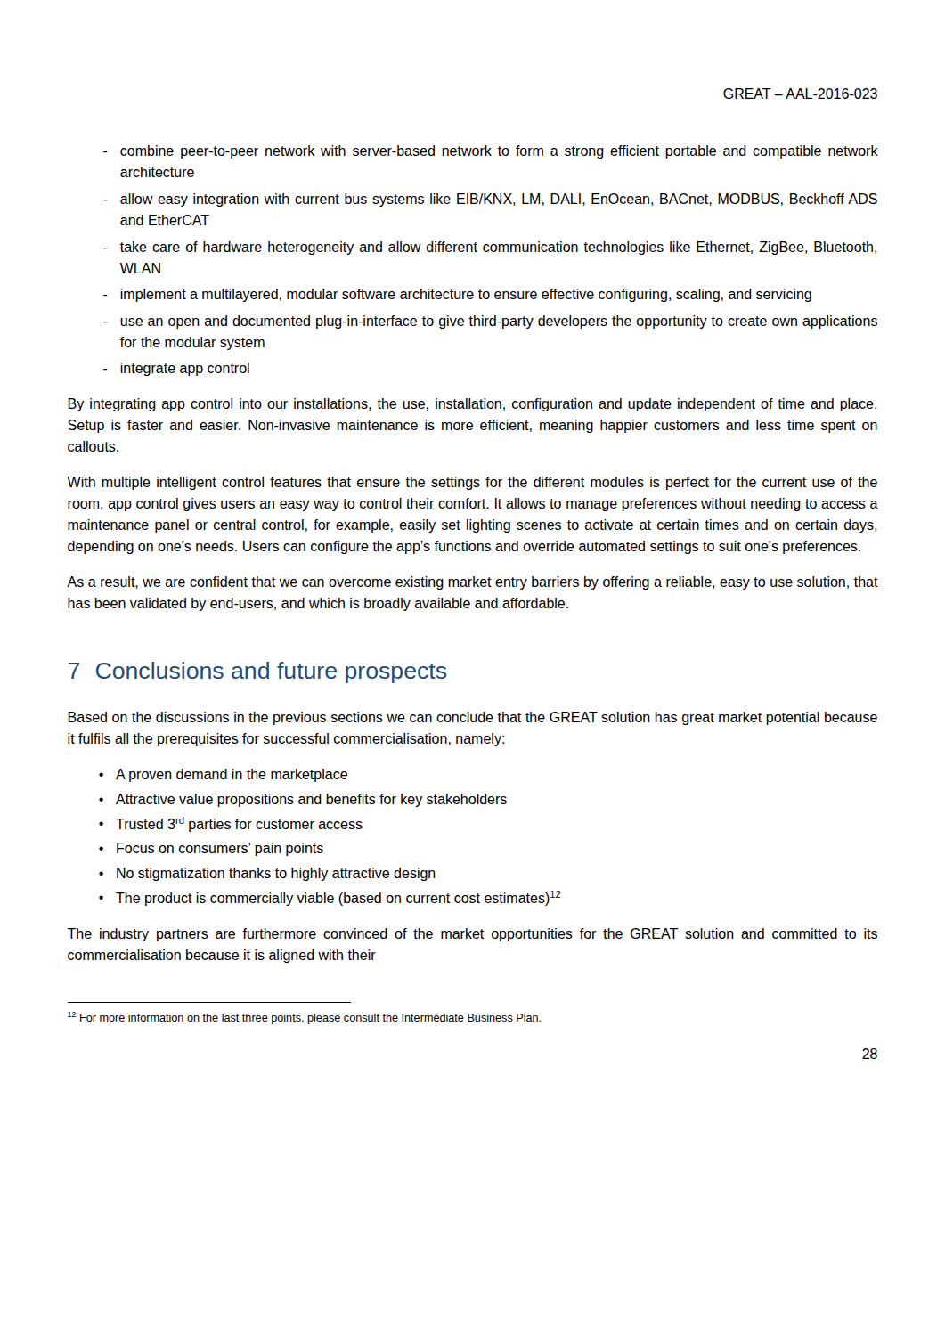GREAT – AAL-2016-023
combine peer-to-peer network with server-based network to form a strong efficient portable and compatible network architecture
allow easy integration with current bus systems like EIB/KNX, LM, DALI, EnOcean, BACnet, MODBUS, Beckhoff ADS and EtherCAT
take care of hardware heterogeneity and allow different communication technologies like Ethernet, ZigBee, Bluetooth, WLAN
implement a multilayered, modular software architecture to ensure effective configuring, scaling, and servicing
use an open and documented plug-in-interface to give third-party developers the opportunity to create own applications for the modular system
integrate app control
By integrating app control into our installations, the use, installation, configuration and update independent of time and place. Setup is faster and easier. Non-invasive maintenance is more efficient, meaning happier customers and less time spent on callouts.
With multiple intelligent control features that ensure the settings for the different modules is perfect for the current use of the room, app control gives users an easy way to control their comfort. It allows to manage preferences without needing to access a maintenance panel or central control, for example, easily set lighting scenes to activate at certain times and on certain days, depending on one's needs. Users can configure the app’s functions and override automated settings to suit one's preferences.
As a result, we are confident that we can overcome existing market entry barriers by offering a reliable, easy to use solution, that has been validated by end-users, and which is broadly available and affordable.
7 Conclusions and future prospects
Based on the discussions in the previous sections we can conclude that the GREAT solution has great market potential because it fulfils all the prerequisites for successful commercialisation, namely:
A proven demand in the marketplace
Attractive value propositions and benefits for key stakeholders
Trusted 3rd parties for customer access
Focus on consumers’ pain points
No stigmatization thanks to highly attractive design
The product is commercially viable (based on current cost estimates)12
The industry partners are furthermore convinced of the market opportunities for the GREAT solution and committed to its commercialisation because it is aligned with their
12 For more information on the last three points, please consult the Intermediate Business Plan.
28